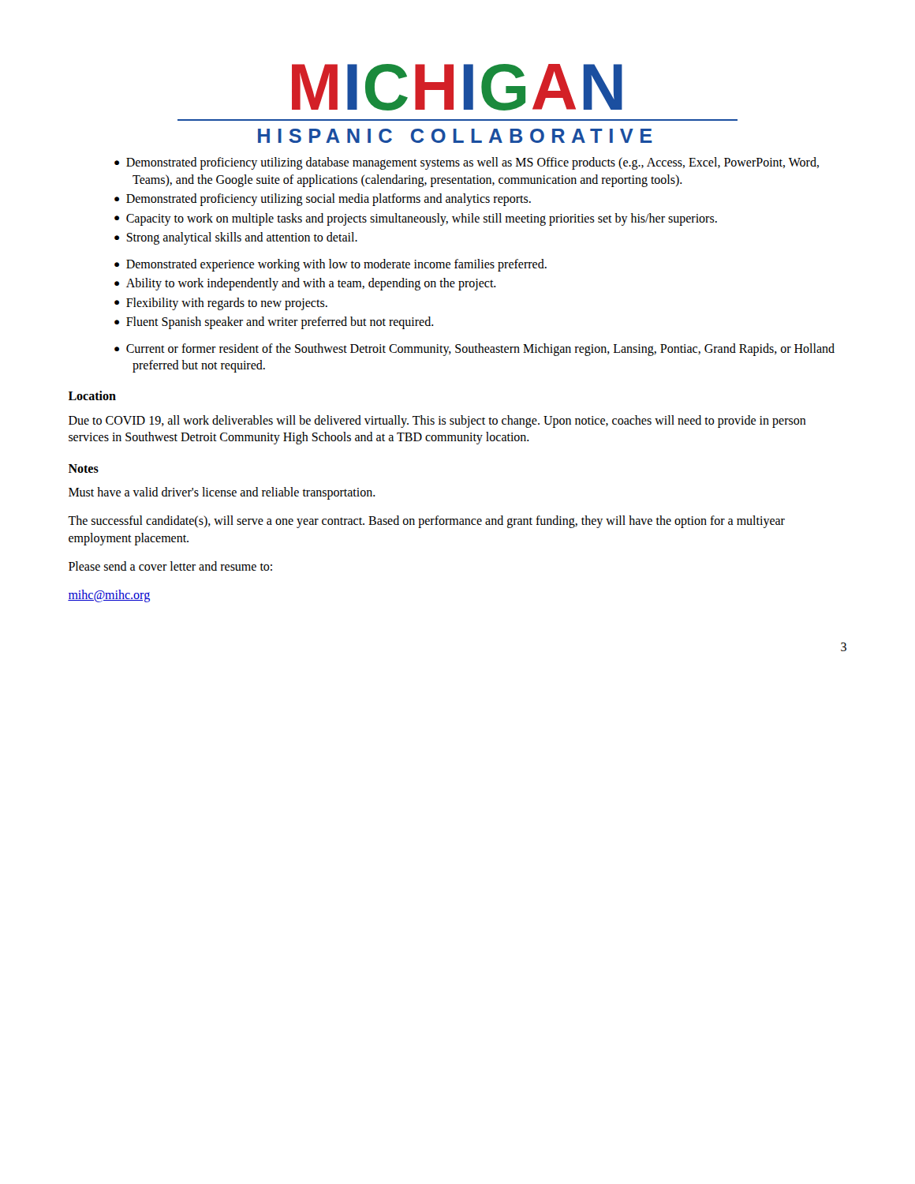MICHIGAN
HISPANIC COLLABORATIVE
Demonstrated proficiency utilizing database management systems as well as MS Office products (e.g., Access, Excel, PowerPoint, Word, Teams), and the Google suite of applications (calendaring, presentation, communication and reporting tools).
Demonstrated proficiency utilizing social media platforms and analytics reports.
Capacity to work on multiple tasks and projects simultaneously, while still meeting priorities set by his/her superiors.
Strong analytical skills and attention to detail.
Demonstrated experience working with low to moderate income families preferred.
Ability to work independently and with a team, depending on the project.
Flexibility with regards to new projects.
Fluent Spanish speaker and writer preferred but not required.
Current or former resident of the Southwest Detroit Community, Southeastern Michigan region, Lansing, Pontiac, Grand Rapids, or Holland preferred but not required.
Location
Due to COVID 19, all work deliverables will be delivered virtually. This is subject to change. Upon notice, coaches will need to provide in person services in Southwest Detroit Community High Schools and at a TBD community location.
Notes
Must have a valid driver's license and reliable transportation.
The successful candidate(s), will serve a one year contract. Based on performance and grant funding, they will have the option for a multiyear employment placement.
Please send a cover letter and resume to:
mihc@mihc.org
3